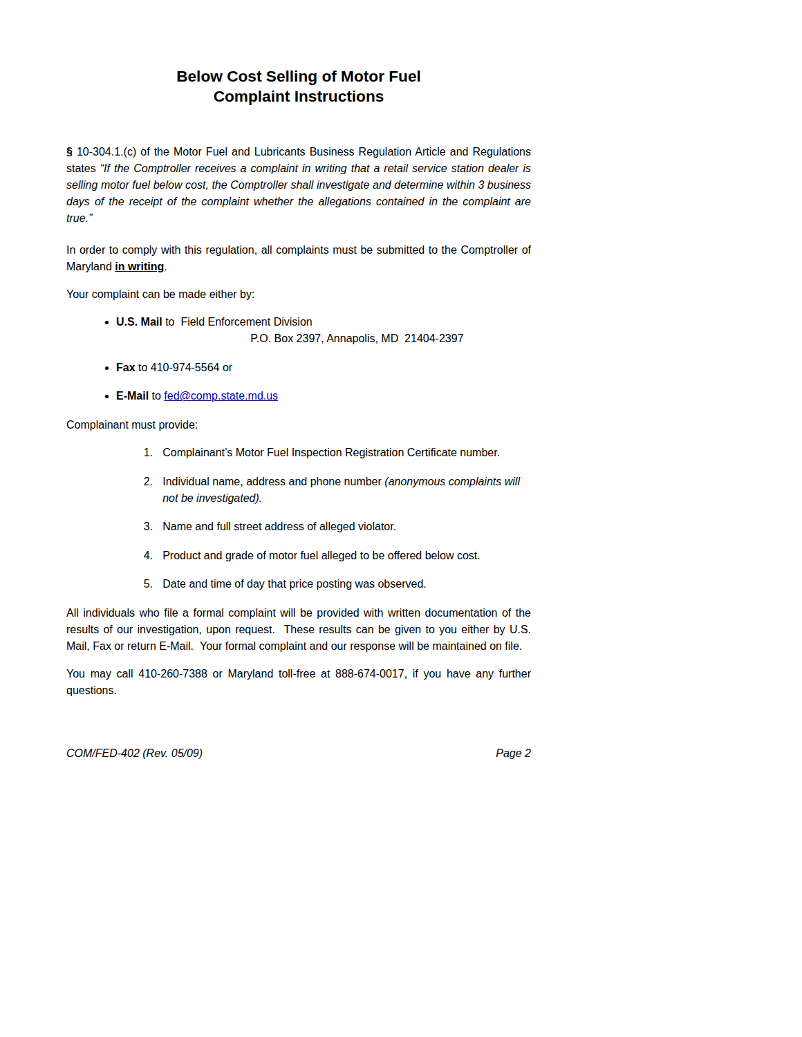Below Cost Selling of Motor Fuel
Complaint Instructions
§ 10-304.1.(c) of the Motor Fuel and Lubricants Business Regulation Article and Regulations states “If the Comptroller receives a complaint in writing that a retail service station dealer is selling motor fuel below cost, the Comptroller shall investigate and determine within 3 business days of the receipt of the complaint whether the allegations contained in the complaint are true.”
In order to comply with this regulation, all complaints must be submitted to the Comptroller of Maryland in writing.
Your complaint can be made either by:
U.S. Mail to Field Enforcement DivisionP.O. Box 2397, Annapolis, MD 21404-2397
Fax to 410-974-5564 or
E-Mail to fed@comp.state.md.us
Complainant must provide:
Complainant’s Motor Fuel Inspection Registration Certificate number.
Individual name, address and phone number (anonymous complaints will not be investigated).
Name and full street address of alleged violator.
Product and grade of motor fuel alleged to be offered below cost.
Date and time of day that price posting was observed.
All individuals who file a formal complaint will be provided with written documentation of the results of our investigation, upon request. These results can be given to you either by U.S. Mail, Fax or return E-Mail. Your formal complaint and our response will be maintained on file.
You may call 410-260-7388 or Maryland toll-free at 888-674-0017, if you have any further questions.
COM/FED-402 (Rev. 05/09) Page 2